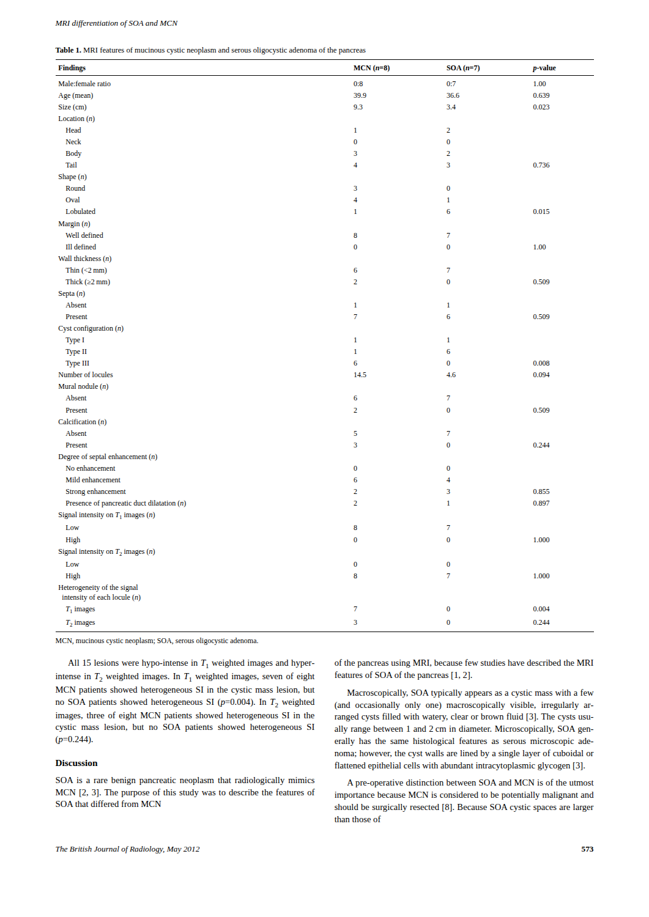MRI differentiation of SOA and MCN
Table 1. MRI features of mucinous cystic neoplasm and serous oligocystic adenoma of the pancreas
| Findings | MCN ( n =8) | SOA ( n =7) | p -value |
| --- | --- | --- | --- |
| Male:female ratio | 0:8 | 0:7 | 1.00 |
| Age (mean) | 39.9 | 36.6 | 0.639 |
| Size (cm) | 9.3 | 3.4 | 0.023 |
| Location ( n ) | | | |
| Head | 1 | 2 | |
| Neck | 0 | 0 | |
| Body | 3 | 2 | |
| Tail | 4 | 3 | 0.736 |
| Shape ( n ) | | | |
| Round | 3 | 0 | |
| Oval | 4 | 1 | |
| Lobulated | 1 | 6 | 0.015 |
| Margin ( n ) | | | |
| Well defined | 8 | 7 | |
| Ill defined | 0 | 0 | 1.00 |
| Wall thickness ( n ) | | | |
| Thin (<2 mm) | 6 | 7 | |
| Thick (≥2 mm) | 2 | 0 | 0.509 |
| Septa ( n ) | | | |
| Absent | 1 | 1 | |
| Present | 7 | 6 | 0.509 |
| Cyst configuration ( n ) | | | |
| Type I | 1 | 1 | |
| Type II | 1 | 6 | |
| Type III | 6 | 0 | 0.008 |
| Number of locules | 14.5 | 4.6 | 0.094 |
| Mural nodule ( n ) | | | |
| Absent | 6 | 7 | |
| Present | 2 | 0 | 0.509 |
| Calcification ( n ) | | | |
| Absent | 5 | 7 | |
| Present | 3 | 0 | 0.244 |
| Degree of septal enhancement ( n ) | | | |
| No enhancement | 0 | 0 | |
| Mild enhancement | 6 | 4 | |
| Strong enhancement | 2 | 3 | 0.855 |
| Presence of pancreatic duct dilatation ( n ) | 2 | 1 | 0.897 |
| Signal intensity on T 1 images ( n ) | | | |
| Low | 8 | 7 | |
| High | 0 | 0 | 1.000 |
| Signal intensity on T 2 images ( n ) | | | |
| Low | 0 | 0 | |
| High | 8 | 7 | 1.000 |
| Heterogeneity of the signal intensity of each locule ( n ) | | | |
| T 1 images | 7 | 0 | 0.004 |
| T 2 images | 3 | 0 | 0.244 |
MCN, mucinous cystic neoplasm; SOA, serous oligocystic adenoma.
All 15 lesions were hypo-intense in T1 weighted images and hyperintense in T2 weighted images. In T1 weighted images, seven of eight MCN patients showed heterogeneous SI in the cystic mass lesion, but no SOA patients showed heterogeneous SI (p=0.004). In T2 weighted images, three of eight MCN patients showed heterogeneous SI in the cystic mass lesion, but no SOA patients showed heterogeneous SI (p=0.244).
Discussion
SOA is a rare benign pancreatic neoplasm that radiologically mimics MCN [2, 3]. The purpose of this study was to describe the features of SOA that differed from MCN
of the pancreas using MRI, because few studies have described the MRI features of SOA of the pancreas [1, 2].
Macroscopically, SOA typically appears as a cystic mass with a few (and occasionally only one) macroscopically visible, irregularly arranged cysts filled with watery, clear or brown fluid [3]. The cysts usually range between 1 and 2 cm in diameter. Microscopically, SOA generally has the same histological features as serous microscopic adenoma; however, the cyst walls are lined by a single layer of cuboidal or flattened epithelial cells with abundant intracytoplasmic glycogen [3].
A pre-operative distinction between SOA and MCN is of the utmost importance because MCN is considered to be potentially malignant and should be surgically resected [8]. Because SOA cystic spaces are larger than those of
The British Journal of Radiology, May 2012 573